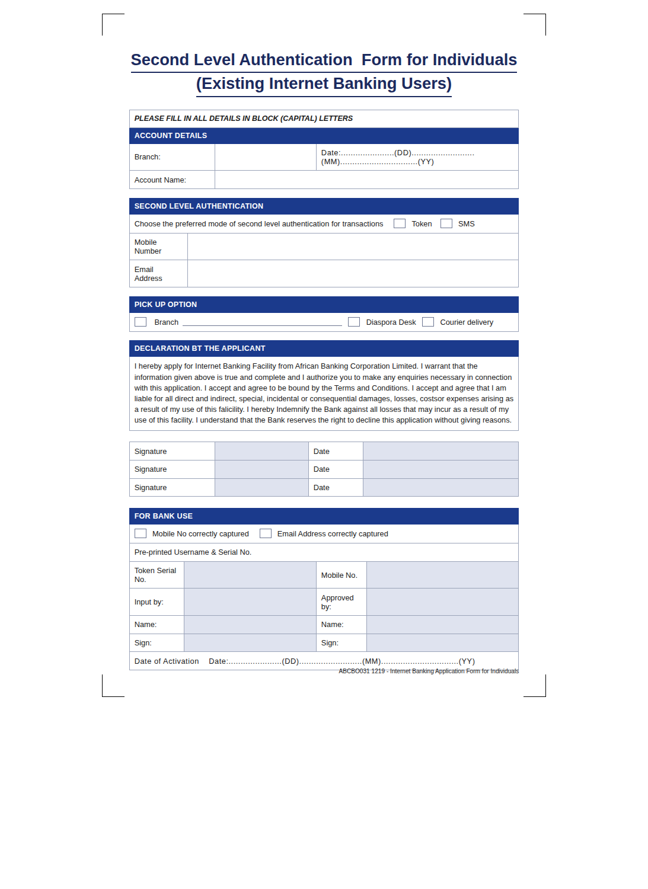Second Level Authentication Form for Individuals
(Existing Internet Banking Users)
| PLEASE FILL IN ALL DETAILS IN BLOCK (CAPITAL) LETTERS |
| ACCOUNT DETAILS |
| Branch: | | Date:......................(DD)..........................(MM)................................(YY) |
| Account Name: | |
| SECOND LEVEL AUTHENTICATION |
| Choose the preferred mode of second level authentication for transactions Token SMS |
| Mobile Number | |
| Email Address | |
| PICK UP OPTION |
| Branch Diaspora Desk Courier delivery |
| DECLARATION BT THE APPLICANT |
| I hereby apply for Internet Banking Facility from African Banking Corporation Limited. I warrant that the information given above is true and complete and I authorize you to make any enquiries necessary in connection with this application. I accept and agree to be bound by the Terms and Conditions. I accept and agree that I am liable for all direct and indirect, special, incidental or consequential damages, losses, costsor expenses arising as a result of my use of this falicility. I hereby Indemnify the Bank against all losses that may incur as a result of my use of this facility. I understand that the Bank reserves the right to decline this application without giving reasons. |
| Signature | | Date | |
| Signature | | Date | |
| Signature | | Date | |
| FOR BANK USE |
| Mobile No correctly captured Email Address correctly captured |
| Pre-printed Username & Serial No. |
| Token Serial No. | | Mobile No. | |
| Input by: | | Approved by: | |
| Name: | | Name: | |
| Sign: | | Sign: | |
| Date of Activation Date:......................(DD)..........................(MM)................................(YY) |
ABCBO031 1219 - Internet Banking Application Form for Individuals